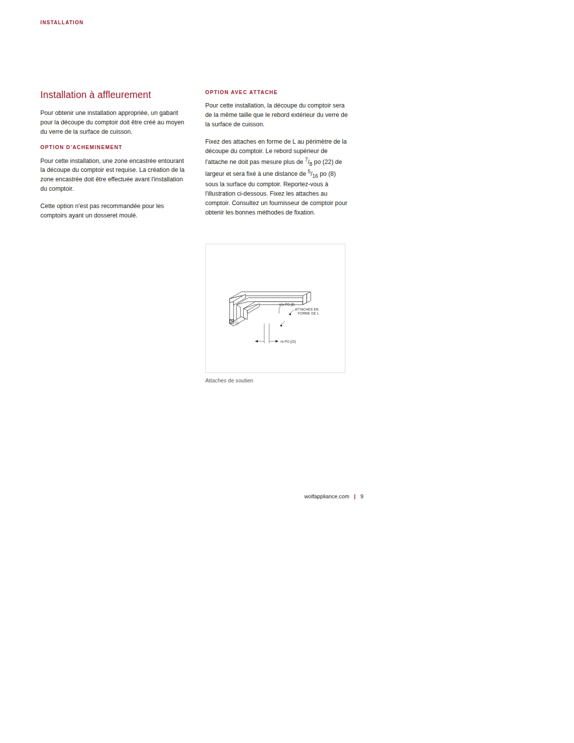INSTALLATION
Installation à affleurement
Pour obtenir une installation appropriée, un gabarit pour la découpe du comptoir doit être créé au moyen du verre de la surface de cuisson.
OPTION D'ACHEMINEMENT
Pour cette installation, une zone encastrée entourant la découpe du comptoir est requise. La création de la zone encastrée doit être effectuée avant l'installation du comptoir.
Cette option n'est pas recommandée pour les comptoirs ayant un dosseret moulé.
OPTION AVEC ATTACHE
Pour cette installation, la découpe du comptoir sera de la même taille que le rebord extérieur du verre de la surface de cuisson.
Fixez des attaches en forme de L au périmètre de la découpe du comptoir. Le rebord supérieur de l'attache ne doit pas mesure plus de 7/8 po (22) de largeur et sera fixé à une distance de 5/16 po (8) sous la surface du comptoir. Reportez-vous à l'illustration ci-dessous. Fixez les attaches au comptoir. Consultez un fournisseur de comptoir pour obtenir les bonnes méthodes de fixation.
5/16 PO (8) ATTACHES EN FORME DE L 7/8 PO (22)
Attaches de soutien
wolfappliance.com | 9